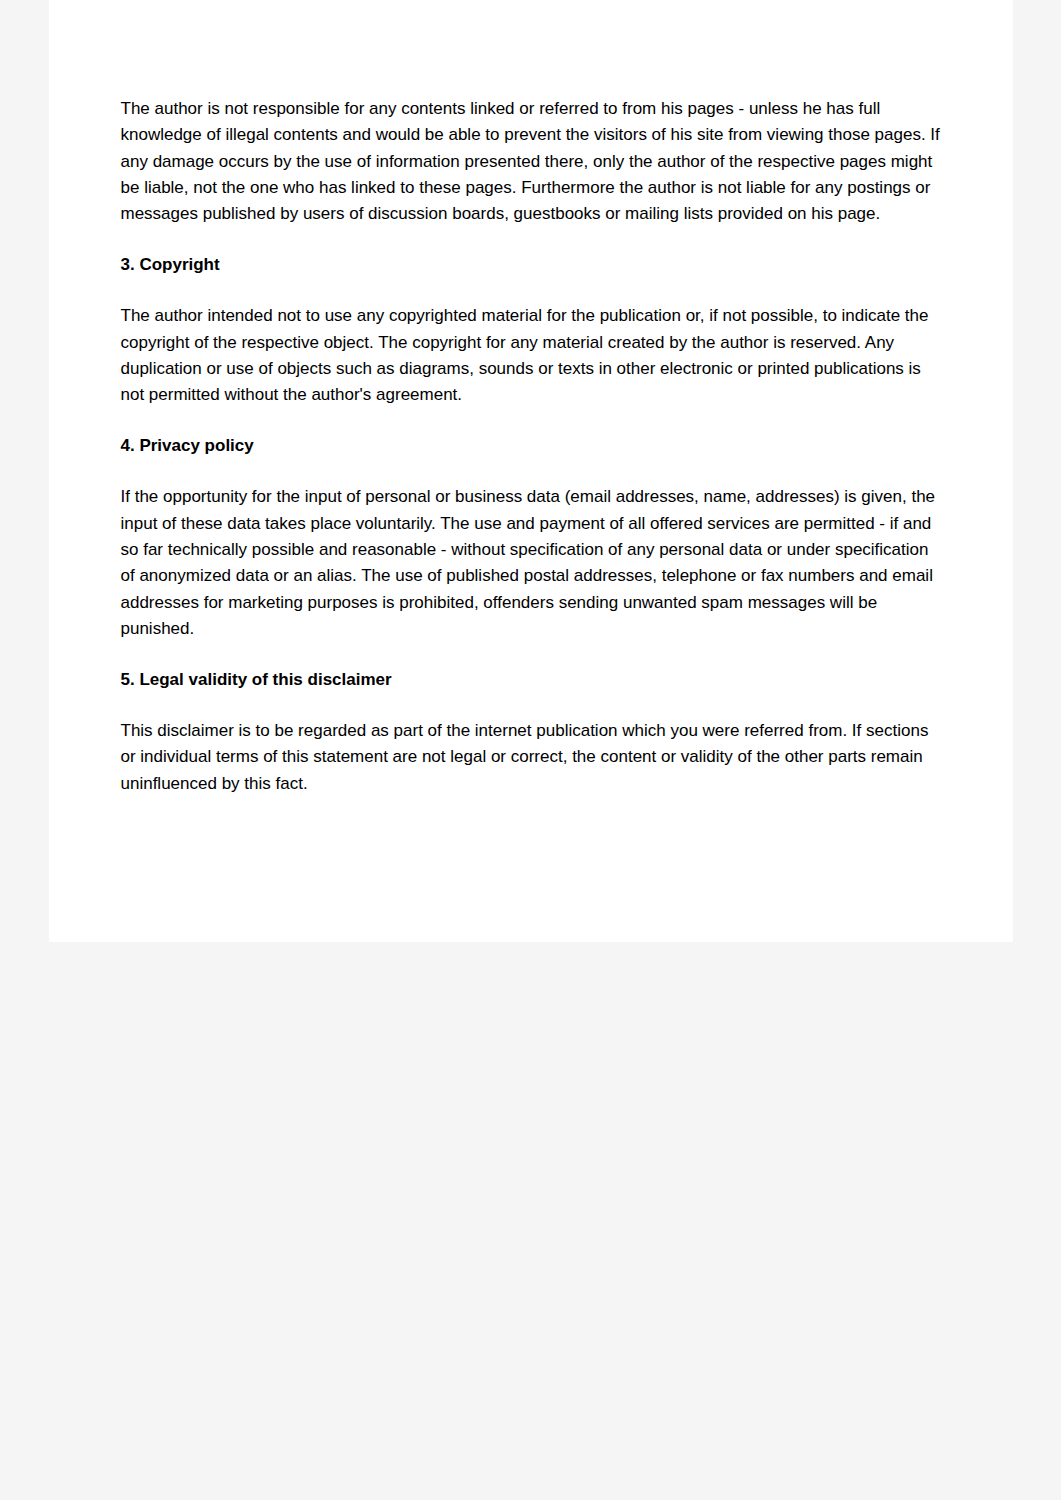The author is not responsible for any contents linked or referred to from his pages - unless he has full knowledge of illegal contents and would be able to prevent the visitors of his site from viewing those pages. If any damage occurs by the use of information presented there, only the author of the respective pages might be liable, not the one who has linked to these pages. Furthermore the author is not liable for any postings or messages published by users of discussion boards, guestbooks or mailing lists provided on his page.
3. Copyright
The author intended not to use any copyrighted material for the publication or, if not possible, to indicate the copyright of the respective object. The copyright for any material created by the author is reserved. Any duplication or use of objects such as diagrams, sounds or texts in other electronic or printed publications is not permitted without the author's agreement.
4. Privacy policy
If the opportunity for the input of personal or business data (email addresses, name, addresses) is given, the input of these data takes place voluntarily. The use and payment of all offered services are permitted - if and so far technically possible and reasonable - without specification of any personal data or under specification of anonymized data or an alias. The use of published postal addresses, telephone or fax numbers and email addresses for marketing purposes is prohibited, offenders sending unwanted spam messages will be punished.
5. Legal validity of this disclaimer
This disclaimer is to be regarded as part of the internet publication which you were referred from. If sections or individual terms of this statement are not legal or correct, the content or validity of the other parts remain uninfluenced by this fact.